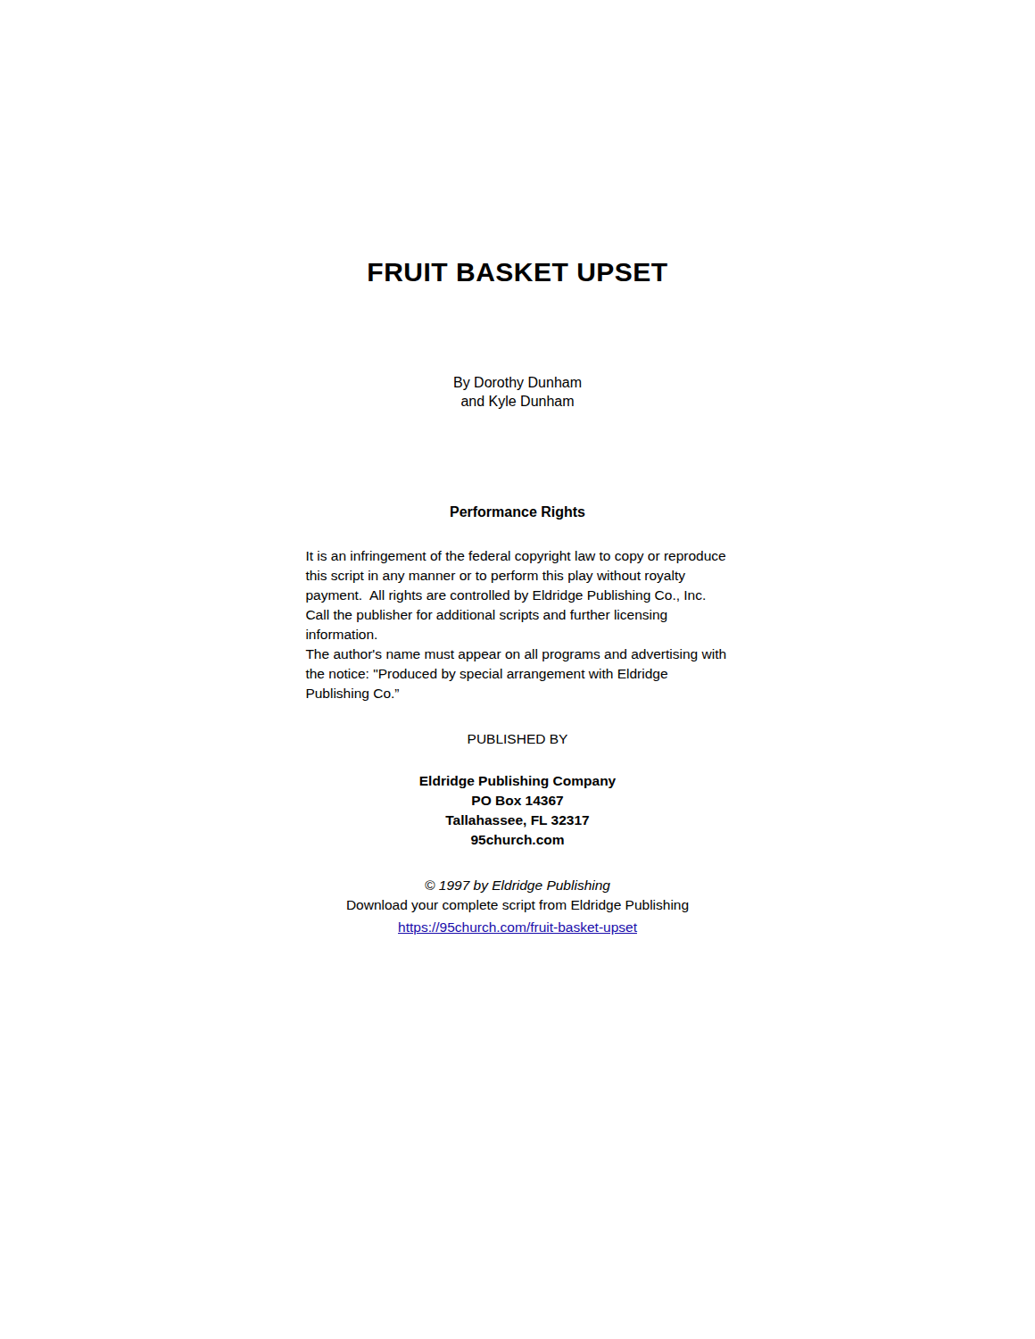FRUIT BASKET UPSET
By Dorothy Dunham
and Kyle Dunham
Performance Rights
It is an infringement of the federal copyright law to copy or reproduce this script in any manner or to perform this play without royalty payment. All rights are controlled by Eldridge Publishing Co., Inc. Call the publisher for additional scripts and further licensing information.
The author's name must appear on all programs and advertising with the notice: "Produced by special arrangement with Eldridge Publishing Co.”
PUBLISHED BY
Eldridge Publishing Company
PO Box 14367
Tallahassee, FL 32317
95church.com
© 1997 by Eldridge Publishing
Download your complete script from Eldridge Publishing
https://95church.com/fruit-basket-upset